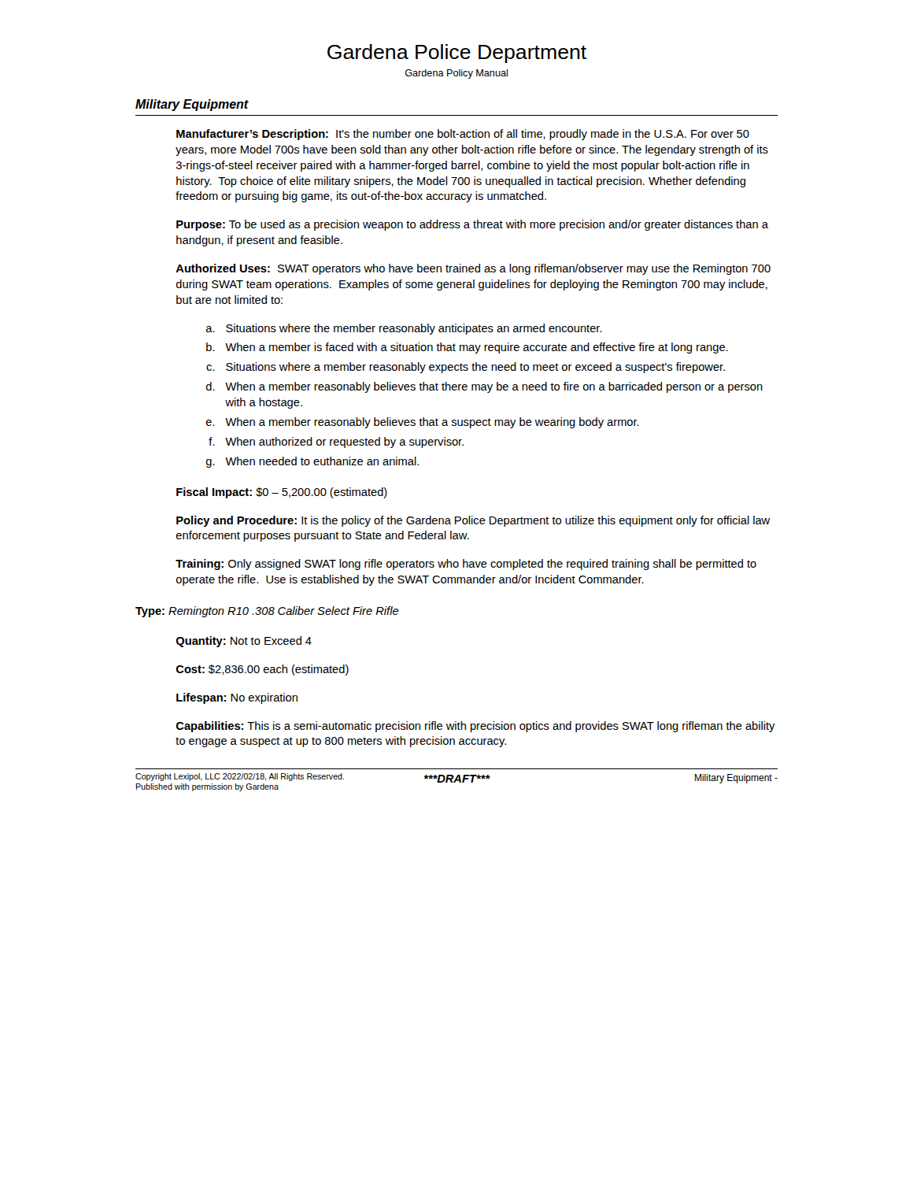Gardena Police Department
Gardena Policy Manual
Military Equipment
Manufacturer’s Description: It's the number one bolt-action of all time, proudly made in the U.S.A. For over 50 years, more Model 700s have been sold than any other bolt-action rifle before or since. The legendary strength of its 3-rings-of-steel receiver paired with a hammer-forged barrel, combine to yield the most popular bolt-action rifle in history. Top choice of elite military snipers, the Model 700 is unequalled in tactical precision. Whether defending freedom or pursuing big game, its out-of-the-box accuracy is unmatched.
Purpose: To be used as a precision weapon to address a threat with more precision and/or greater distances than a handgun, if present and feasible.
Authorized Uses: SWAT operators who have been trained as a long rifleman/observer may use the Remington 700 during SWAT team operations. Examples of some general guidelines for deploying the Remington 700 may include, but are not limited to:
Situations where the member reasonably anticipates an armed encounter.
When a member is faced with a situation that may require accurate and effective fire at long range.
Situations where a member reasonably expects the need to meet or exceed a suspect's firepower.
When a member reasonably believes that there may be a need to fire on a barricaded person or a person with a hostage.
When a member reasonably believes that a suspect may be wearing body armor.
When authorized or requested by a supervisor.
When needed to euthanize an animal.
Fiscal Impact: $0 – 5,200.00 (estimated)
Policy and Procedure: It is the policy of the Gardena Police Department to utilize this equipment only for official law enforcement purposes pursuant to State and Federal law.
Training: Only assigned SWAT long rifle operators who have completed the required training shall be permitted to operate the rifle. Use is established by the SWAT Commander and/or Incident Commander.
Type: Remington R10 .308 Caliber Select Fire Rifle
Quantity: Not to Exceed 4
Cost: $2,836.00 each (estimated)
Lifespan: No expiration
Capabilities: This is a semi-automatic precision rifle with precision optics and provides SWAT long rifleman the ability to engage a suspect at up to 800 meters with precision accuracy.
Copyright Lexipol, LLC 2022/02/18, All Rights Reserved. Published with permission by Gardena
***DRAFT***
Military Equipment -